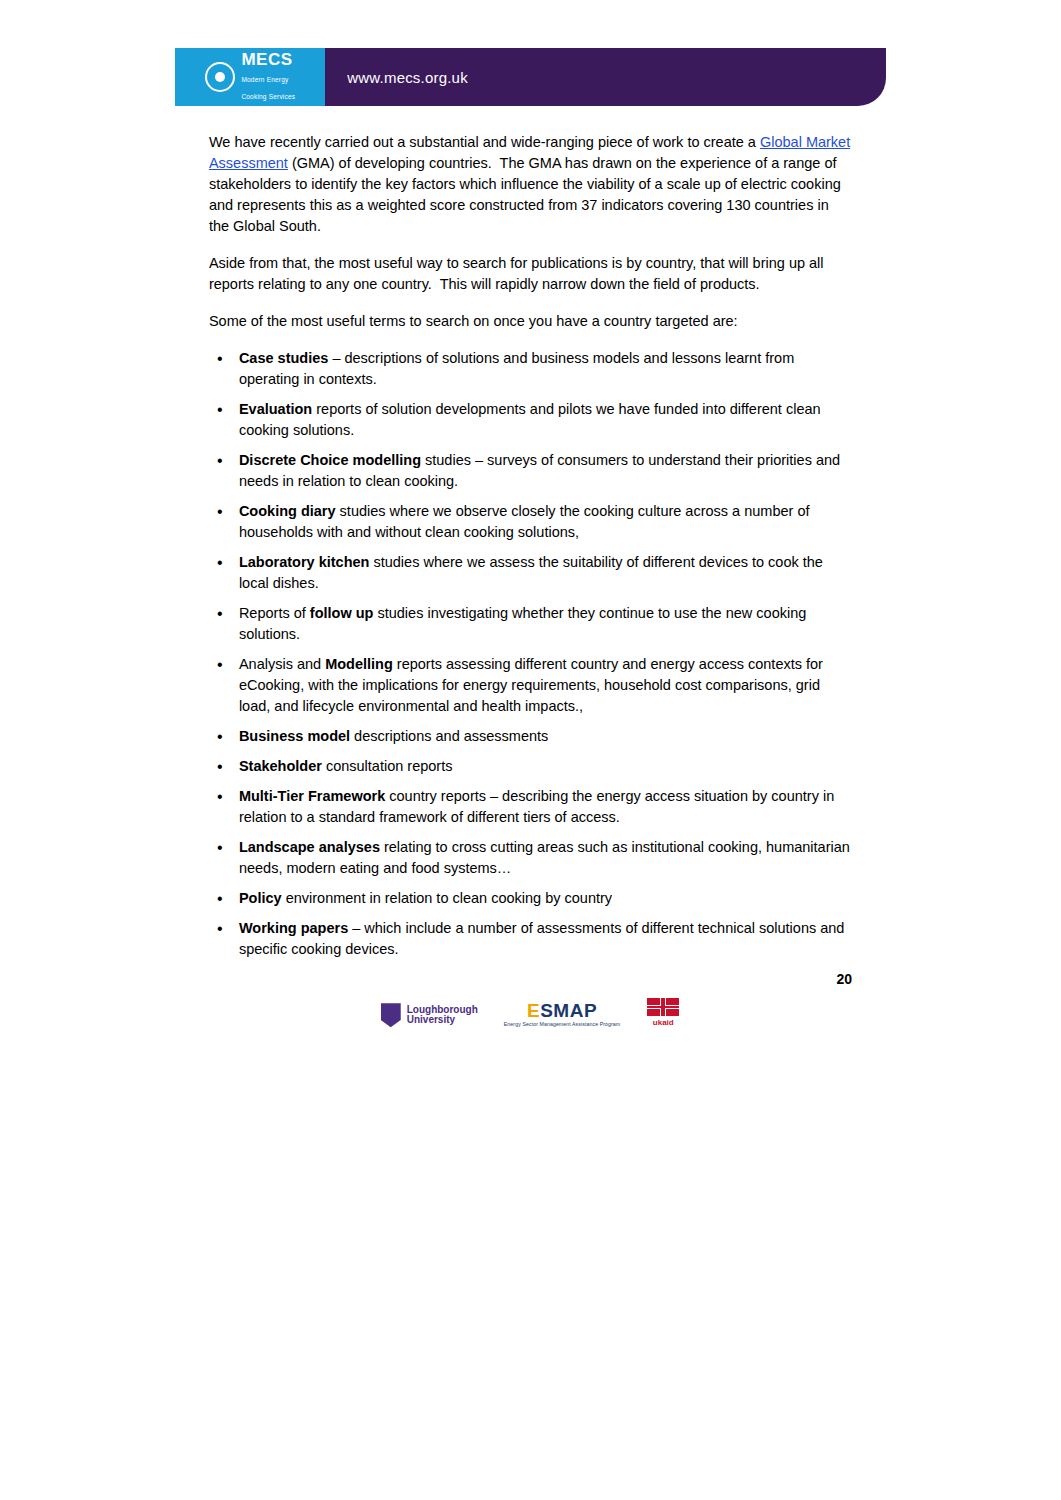MECS
Modern Energy
Cooking Services
www.mecs.org.uk
We have recently carried out a substantial and wide-ranging piece of work to create a Global Market Assessment (GMA) of developing countries. The GMA has drawn on the experience of a range of stakeholders to identify the key factors which influence the viability of a scale up of electric cooking and represents this as a weighted score constructed from 37 indicators covering 130 countries in the Global South.
Aside from that, the most useful way to search for publications is by country, that will bring up all reports relating to any one country. This will rapidly narrow down the field of products.
Some of the most useful terms to search on once you have a country targeted are:
Case studies – descriptions of solutions and business models and lessons learnt from operating in contexts.
Evaluation reports of solution developments and pilots we have funded into different clean cooking solutions.
Discrete Choice modelling studies – surveys of consumers to understand their priorities and needs in relation to clean cooking.
Cooking diary studies where we observe closely the cooking culture across a number of households with and without clean cooking solutions,
Laboratory kitchen studies where we assess the suitability of different devices to cook the local dishes.
Reports of follow up studies investigating whether they continue to use the new cooking solutions.
Analysis and Modelling reports assessing different country and energy access contexts for eCooking, with the implications for energy requirements, household cost comparisons, grid load, and lifecycle environmental and health impacts.,
Business model descriptions and assessments
Stakeholder consultation reports
Multi-Tier Framework country reports – describing the energy access situation by country in relation to a standard framework of different tiers of access.
Landscape analyses relating to cross cutting areas such as institutional cooking, humanitarian needs, modern eating and food systems…
Policy environment in relation to clean cooking by country
Working papers – which include a number of assessments of different technical solutions and specific cooking devices.
20
Loughborough
University
ESMAP Energy Sector Management Assistance Program
ukaid